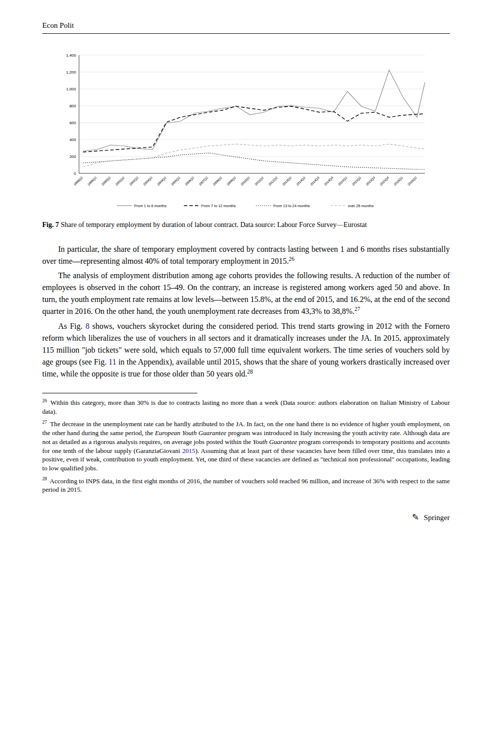Econ Polit
1,400 1,200 1,000 800 600 400 200 0 1998Q2 1999Q2 2000Q2 2001Q2 2002Q2 2003Q2 2004Q2 2005Q2 2006Q2 2007Q2 2008Q2 2009Q2 2010Q2 2011Q2 2012Q2 2013Q2 2014Q2 2014Q3 2014Q4 2015Q1 2015Q2 2015Q3 2015Q4 2016Q1 2016Q2 From 1 to 6 months From 7 to 12 months From 13 to 24 months over 25 months
Fig. 7 Share of temporary employment by duration of labour contract. Data source: Labour Force Survey—Eurostat
In particular, the share of temporary employment covered by contracts lasting between 1 and 6 months rises substantially over time—representing almost 40% of total temporary employment in 2015.26
The analysis of employment distribution among age cohorts provides the following results. A reduction of the number of employees is observed in the cohort 15–49. On the contrary, an increase is registered among workers aged 50 and above. In turn, the youth employment rate remains at low levels—between 15.8%, at the end of 2015, and 16.2%, at the end of the second quarter in 2016. On the other hand, the youth unemployment rate decreases from 43,3% to 38,8%.27
As Fig. 8 shows, vouchers skyrocket during the considered period. This trend starts growing in 2012 with the Fornero reform which liberalizes the use of vouchers in all sectors and it dramatically increases under the JA. In 2015, approximately 115 million "job tickets" were sold, which equals to 57,000 full time equivalent workers. The time series of vouchers sold by age groups (see Fig. 11 in the Appendix), available until 2015, shows that the share of young workers drastically increased over time, while the opposite is true for those older than 50 years old.28
26 Within this category, more than 30% is due to contracts lasting no more than a week (Data source: authors elaboration on Italian Ministry of Labour data).
27 The decrease in the unemployment rate can be hardly attributed to the JA. In fact, on the one hand there is no evidence of higher youth employment, on the other hand during the same period, the European Youth Guarantee program was introduced in Italy increasing the youth activity rate. Although data are not as detailed as a rigorous analysis requires, on average jobs posted within the Youth Guarantee program corresponds to temporary positions and accounts for one tenth of the labour supply (GaranziaGiovani 2015). Assuming that at least part of these vacancies have been filled over time, this translates into a positive, even if weak, contribution to youth employment. Yet, one third of these vacancies are defined as "technical non professional" occupations, leading to low qualified jobs.
28 According to INPS data, in the first eight months of 2016, the number of vouchers sold reached 96 million, and increase of 36% with respect to the same period in 2015.
✎ Springer